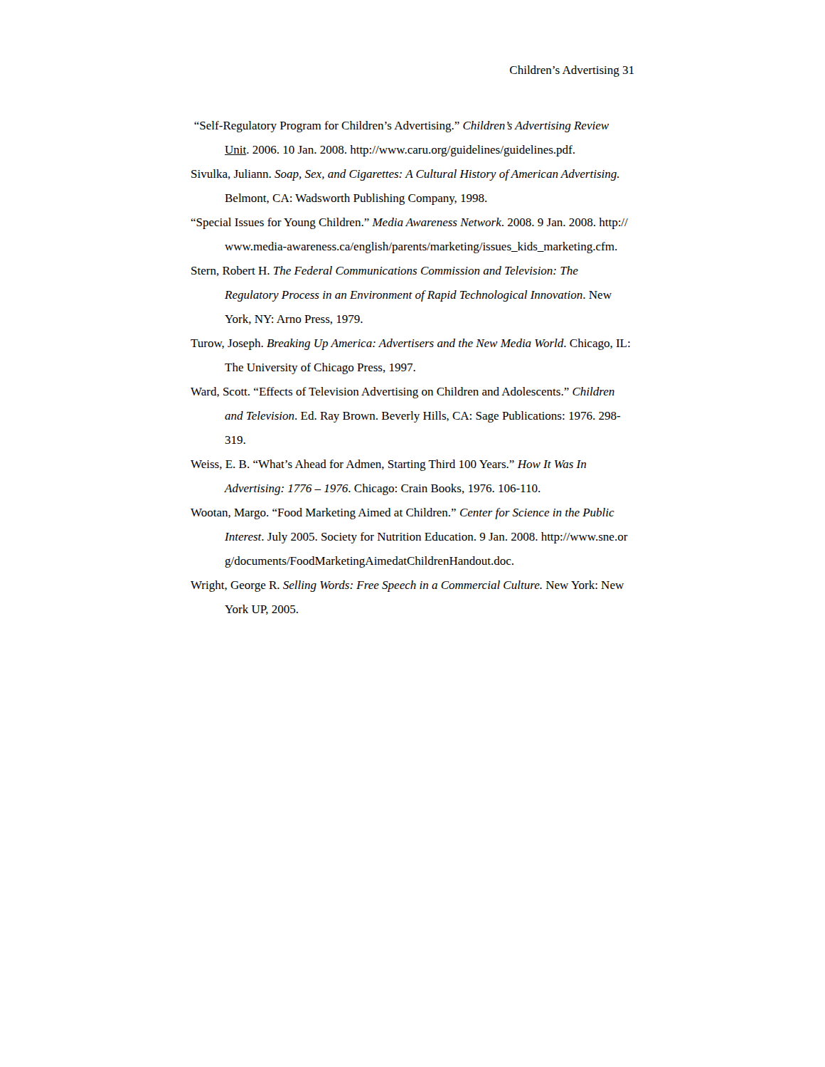Children’s Advertising 31
“Self-Regulatory Program for Children’s Advertising.” Children’s Advertising Review Unit. 2006. 10 Jan. 2008. http://www.caru.org/guidelines/guidelines.pdf.
Sivulka, Juliann. Soap, Sex, and Cigarettes: A Cultural History of American Advertising. Belmont, CA: Wadsworth Publishing Company, 1998.
“Special Issues for Young Children.” Media Awareness Network. 2008. 9 Jan. 2008. http://www.media-awareness.ca/english/parents/marketing/issues_kids_marketing.cfm.
Stern, Robert H. The Federal Communications Commission and Television: The Regulatory Process in an Environment of Rapid Technological Innovation. New York, NY: Arno Press, 1979.
Turow, Joseph. Breaking Up America: Advertisers and the New Media World. Chicago, IL: The University of Chicago Press, 1997.
Ward, Scott. “Effects of Television Advertising on Children and Adolescents.” Children and Television. Ed. Ray Brown. Beverly Hills, CA: Sage Publications: 1976. 298-319.
Weiss, E. B. “What’s Ahead for Admen, Starting Third 100 Years.” How It Was In Advertising: 1776 – 1976. Chicago: Crain Books, 1976. 106-110.
Wootan, Margo. “Food Marketing Aimed at Children.” Center for Science in the Public Interest. July 2005. Society for Nutrition Education. 9 Jan. 2008. http://www.sne.org/documents/FoodMarketingAimedatChildrenHandout.doc.
Wright, George R. Selling Words: Free Speech in a Commercial Culture. New York: New York UP, 2005.